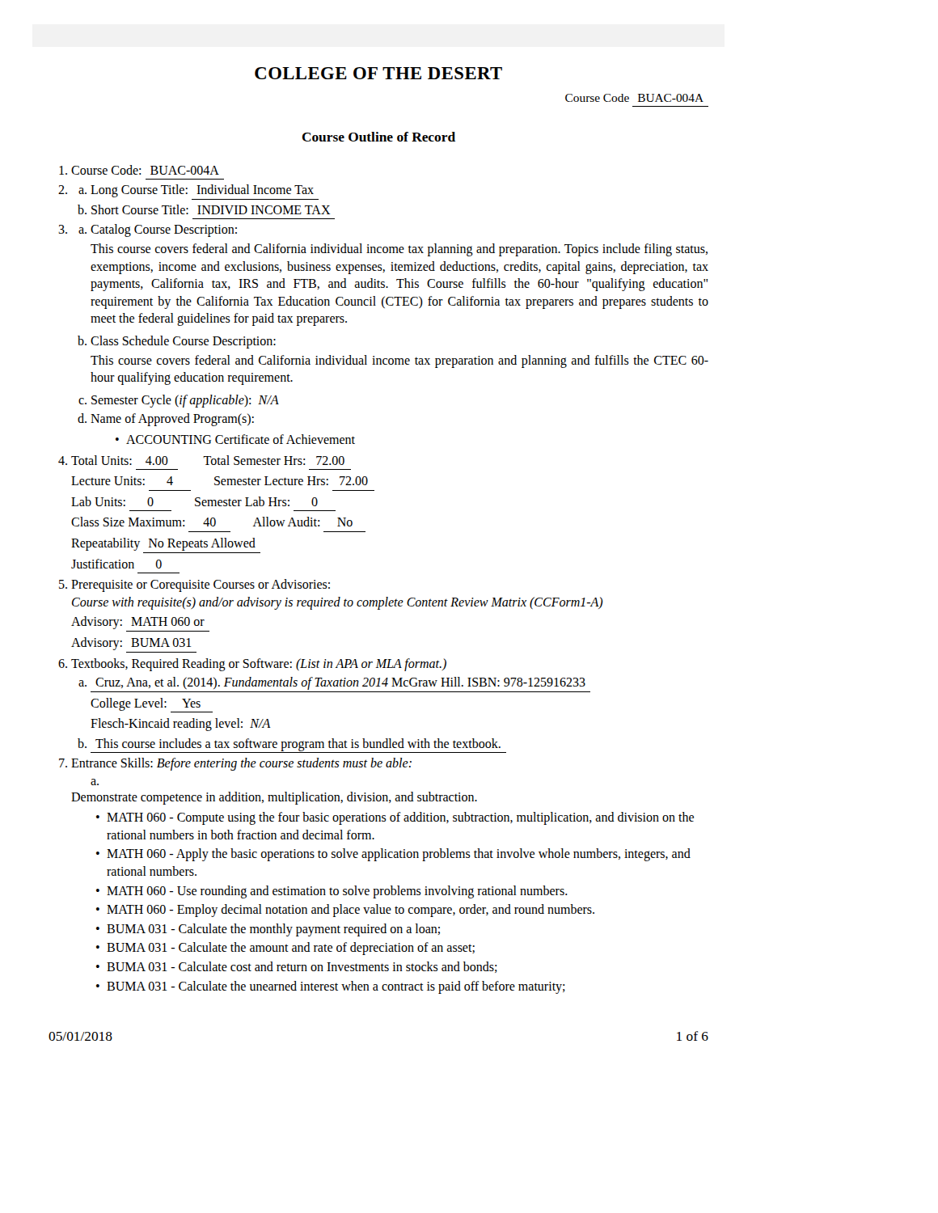COLLEGE OF THE DESERT
Course Code BUAC-004A
Course Outline of Record
Course Code: BUAC-004A
Long Course Title: Individual Income Tax
Short Course Title: INDIVID INCOME TAX
Catalog Course Description:
This course covers federal and California individual income tax planning and preparation. Topics include filing status, exemptions, income and exclusions, business expenses, itemized deductions, credits, capital gains, depreciation, tax payments, California tax, IRS and FTB, and audits. This Course fulfills the 60-hour "qualifying education" requirement by the California Tax Education Council (CTEC) for California tax preparers and prepares students to meet the federal guidelines for paid tax preparers.
Class Schedule Course Description:
This course covers federal and California individual income tax preparation and planning and fulfills the CTEC 60-hour qualifying education requirement.
Semester Cycle (if applicable): N/A
Name of Approved Program(s):
ACCOUNTING Certificate of Achievement
Total Units: 4.00 Total Semester Hrs: 72.00
Lecture Units: 4 Semester Lecture Hrs: 72.00
Lab Units: 0 Semester Lab Hrs: 0
Class Size Maximum: 40 Allow Audit: No
Repeatability No Repeats Allowed
Justification 0
Prerequisite or Corequisite Courses or Advisories:
Course with requisite(s) and/or advisory is required to complete Content Review Matrix (CCForm1-A)
Advisory: MATH 060 or
Advisory: BUMA 031
Textbooks, Required Reading or Software: (List in APA or MLA format.)
Cruz, Ana, et al. (2014). Fundamentals of Taxation 2014 McGraw Hill. ISBN: 978-125916233
College Level: Yes
Flesch-Kincaid reading level: N/A
This course includes a tax software program that is bundled with the textbook.
Entrance Skills: Before entering the course students must be able:
a.
Demonstrate competence in addition, multiplication, division, and subtraction.
MATH 060 - Compute using the four basic operations of addition, subtraction, multiplication, and division on the rational numbers in both fraction and decimal form.
MATH 060 - Apply the basic operations to solve application problems that involve whole numbers, integers, and rational numbers.
MATH 060 - Use rounding and estimation to solve problems involving rational numbers.
MATH 060 - Employ decimal notation and place value to compare, order, and round numbers.
BUMA 031 - Calculate the monthly payment required on a loan;
BUMA 031 - Calculate the amount and rate of depreciation of an asset;
BUMA 031 - Calculate cost and return on Investments in stocks and bonds;
BUMA 031 - Calculate the unearned interest when a contract is paid off before maturity;
05/01/2018
1 of 6